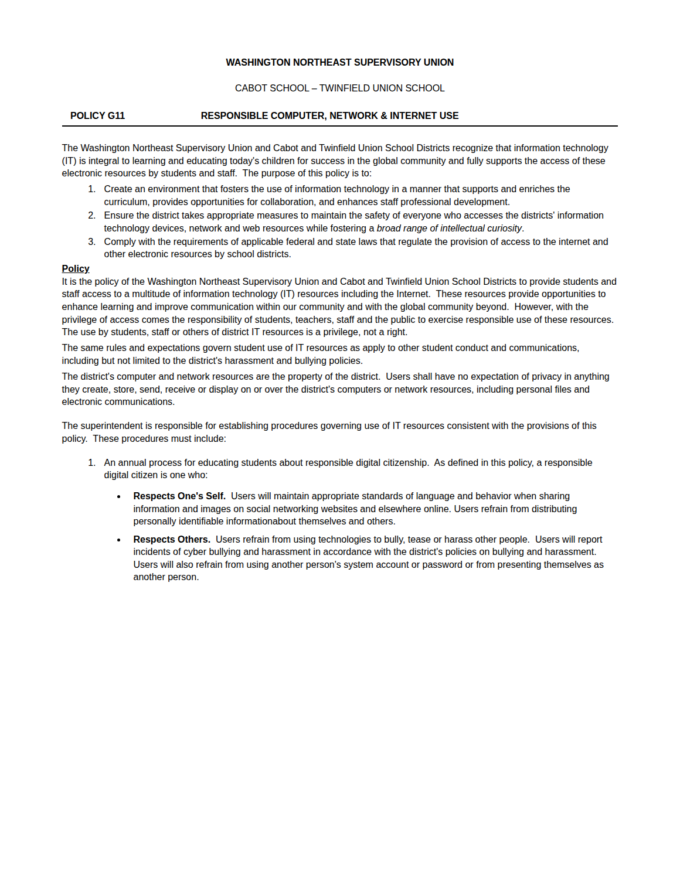WASHINGTON NORTHEAST SUPERVISORY UNION
CABOT SCHOOL – TWINFIELD UNION SCHOOL
POLICY G11 RESPONSIBLE COMPUTER, NETWORK & INTERNET USE
The Washington Northeast Supervisory Union and Cabot and Twinfield Union School Districts recognize that information technology (IT) is integral to learning and educating today's children for success in the global community and fully supports the access of these electronic resources by students and staff. The purpose of this policy is to:
Create an environment that fosters the use of information technology in a manner that supports and enriches the curriculum, provides opportunities for collaboration, and enhances staff professional development.
Ensure the district takes appropriate measures to maintain the safety of everyone who accesses the districts' information technology devices, network and web resources while fostering a broad range of intellectual curiosity.
Comply with the requirements of applicable federal and state laws that regulate the provision of access to the internet and other electronic resources by school districts.
Policy
It is the policy of the Washington Northeast Supervisory Union and Cabot and Twinfield Union School Districts to provide students and staff access to a multitude of information technology (IT) resources including the Internet. These resources provide opportunities to enhance learning and improve communication within our community and with the global community beyond. However, with the privilege of access comes the responsibility of students, teachers, staff and the public to exercise responsible use of these resources. The use by students, staff or others of district IT resources is a privilege, not a right.
The same rules and expectations govern student use of IT resources as apply to other student conduct and communications, including but not limited to the district's harassment and bullying policies.
The district's computer and network resources are the property of the district. Users shall have no expectation of privacy in anything they create, store, send, receive or display on or over the district's computers or network resources, including personal files and electronic communications.
The superintendent is responsible for establishing procedures governing use of IT resources consistent with the provisions of this policy. These procedures must include:
An annual process for educating students about responsible digital citizenship. As defined in this policy, a responsible digital citizen is one who:
Respects One's Self. Users will maintain appropriate standards of language and behavior when sharing information and images on social networking websites and elsewhere online. Users refrain from distributing personally identifiable informationabout themselves and others.
Respects Others. Users refrain from using technologies to bully, tease or harass other people. Users will report incidents of cyber bullying and harassment in accordance with the district's policies on bullying and harassment. Users will also refrain from using another person's system account or password or from presenting themselves as another person.